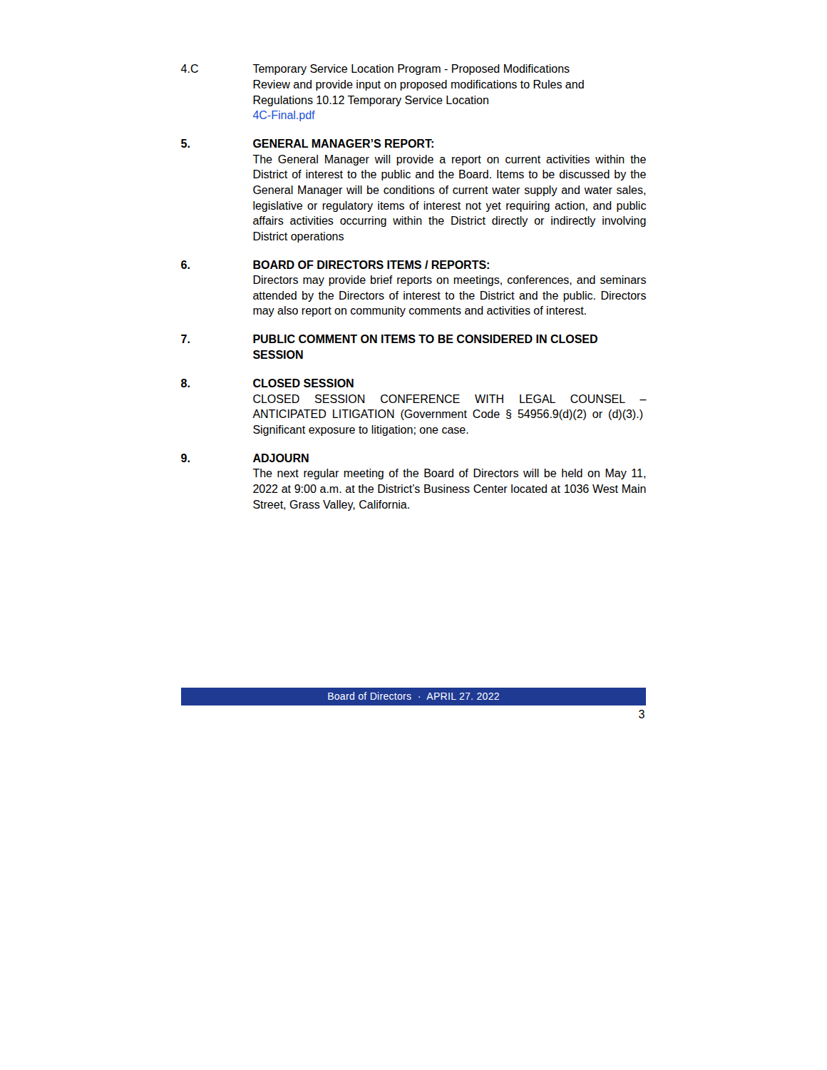4.C
Temporary Service Location Program - Proposed Modifications
Review and provide input on proposed modifications to Rules and Regulations 10.12 Temporary Service Location
4C-Final.pdf
5.
GENERAL MANAGER’S REPORT:
The General Manager will provide a report on current activities within the District of interest to the public and the Board. Items to be discussed by the General Manager will be conditions of current water supply and water sales, legislative or regulatory items of interest not yet requiring action, and public affairs activities occurring within the District directly or indirectly involving District operations
6.
BOARD OF DIRECTORS ITEMS / REPORTS:
Directors may provide brief reports on meetings, conferences, and seminars attended by the Directors of interest to the District and the public. Directors may also report on community comments and activities of interest.
7.
PUBLIC COMMENT ON ITEMS TO BE CONSIDERED IN CLOSED SESSION
8.
CLOSED SESSION
CLOSED SESSION CONFERENCE WITH LEGAL COUNSEL – ANTICIPATED LITIGATION (Government Code § 54956.9(d)(2) or (d)(3).) Significant exposure to litigation; one case.
9.
ADJOURN
The next regular meeting of the Board of Directors will be held on May 11, 2022 at 9:00 a.m. at the District’s Business Center located at 1036 West Main Street, Grass Valley, California.
Board of Directors · APRIL 27. 2022
3